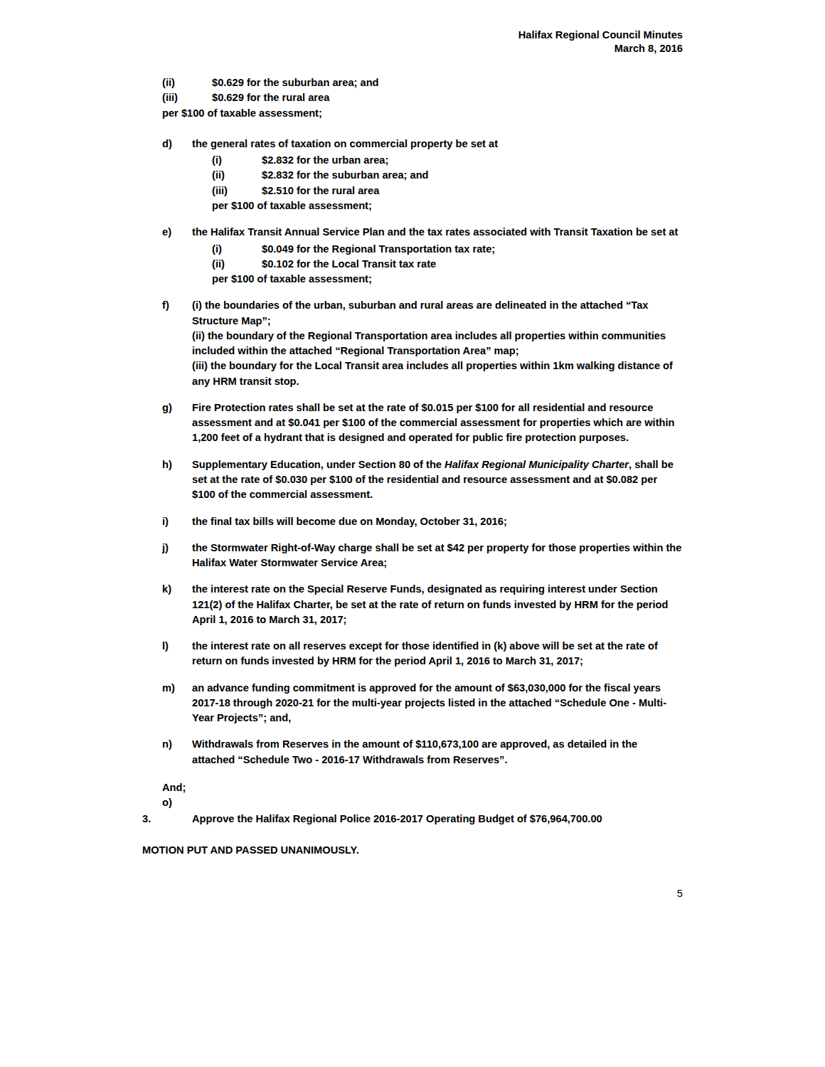Halifax Regional Council Minutes
March 8, 2016
(ii)$0.629 for the suburban area; and
(iii)$0.629 for the rural area
per $100 of taxable assessment;
d) the general rates of taxation on commercial property be set at
(i)$2.832 for the urban area;
(ii)$2.832 for the suburban area; and
(iii)$2.510 for the rural area
per $100 of taxable assessment;
e) the Halifax Transit Annual Service Plan and the tax rates associated with Transit Taxation be set at
(i)$0.049 for the Regional Transportation tax rate;
(ii)$0.102 for the Local Transit tax rate
per $100 of taxable assessment;
f) (i) the boundaries of the urban, suburban and rural areas are delineated in the attached “Tax Structure Map”;
(ii) the boundary of the Regional Transportation area includes all properties within communities included within the attached “Regional Transportation Area” map;
(iii) the boundary for the Local Transit area includes all properties within 1km walking distance of any HRM transit stop.
g) Fire Protection rates shall be set at the rate of $0.015 per $100 for all residential and resource assessment and at $0.041 per $100 of the commercial assessment for properties which are within 1,200 feet of a hydrant that is designed and operated for public fire protection purposes.
h) Supplementary Education, under Section 80 of the Halifax Regional Municipality Charter, shall be set at the rate of $0.030 per $100 of the residential and resource assessment and at $0.082 per $100 of the commercial assessment.
i) the final tax bills will become due on Monday, October 31, 2016;
j) the Stormwater Right-of-Way charge shall be set at $42 per property for those properties within the Halifax Water Stormwater Service Area;
k) the interest rate on the Special Reserve Funds, designated as requiring interest under Section 121(2) of the Halifax Charter, be set at the rate of return on funds invested by HRM for the period April 1, 2016 to March 31, 2017;
l) the interest rate on all reserves except for those identified in (k) above will be set at the rate of return on funds invested by HRM for the period April 1, 2016 to March 31, 2017;
m) an advance funding commitment is approved for the amount of $63,030,000 for the fiscal years 2017-18 through 2020-21 for the multi-year projects listed in the attached “Schedule One - Multi-Year Projects”; and,
n) Withdrawals from Reserves in the amount of $110,673,100 are approved, as detailed in the attached “Schedule Two - 2016-17 Withdrawals from Reserves”.
And;
o)
3. Approve the Halifax Regional Police 2016-2017 Operating Budget of $76,964,700.00
MOTION PUT AND PASSED UNANIMOUSLY.
5